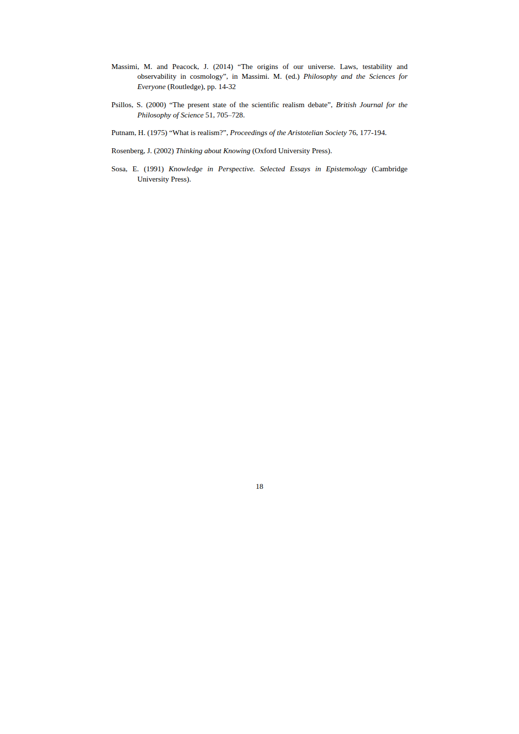Massimi, M. and Peacock, J. (2014) “The origins of our universe. Laws, testability and observability in cosmology”, in Massimi. M. (ed.) Philosophy and the Sciences for Everyone (Routledge), pp. 14-32
Psillos, S. (2000) “The present state of the scientific realism debate”, British Journal for the Philosophy of Science 51, 705–728.
Putnam, H. (1975) “What is realism?”, Proceedings of the Aristotelian Society 76, 177-194.
Rosenberg, J. (2002) Thinking about Knowing (Oxford University Press).
Sosa, E. (1991) Knowledge in Perspective. Selected Essays in Epistemology (Cambridge University Press).
18